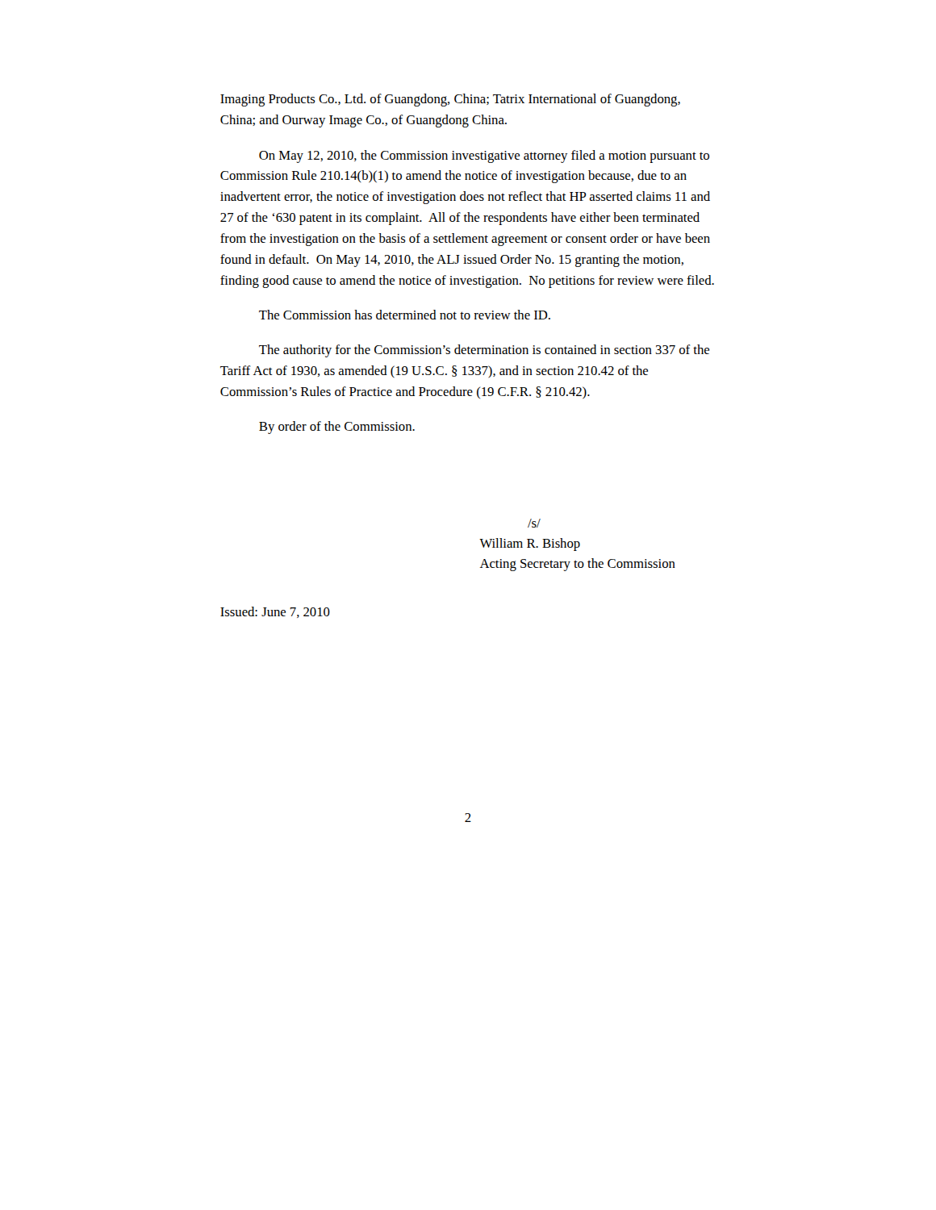Imaging Products Co., Ltd. of Guangdong, China; Tatrix International of Guangdong, China; and Ourway Image Co., of Guangdong China.
On May 12, 2010, the Commission investigative attorney filed a motion pursuant to Commission Rule 210.14(b)(1) to amend the notice of investigation because, due to an inadvertent error, the notice of investigation does not reflect that HP asserted claims 11 and 27 of the ‘630 patent in its complaint. All of the respondents have either been terminated from the investigation on the basis of a settlement agreement or consent order or have been found in default. On May 14, 2010, the ALJ issued Order No. 15 granting the motion, finding good cause to amend the notice of investigation. No petitions for review were filed.
The Commission has determined not to review the ID.
The authority for the Commission’s determination is contained in section 337 of the Tariff Act of 1930, as amended (19 U.S.C. § 1337), and in section 210.42 of the Commission’s Rules of Practice and Procedure (19 C.F.R. § 210.42).
By order of the Commission.
/s/
William R. Bishop
Acting Secretary to the Commission
Issued: June 7, 2010
2